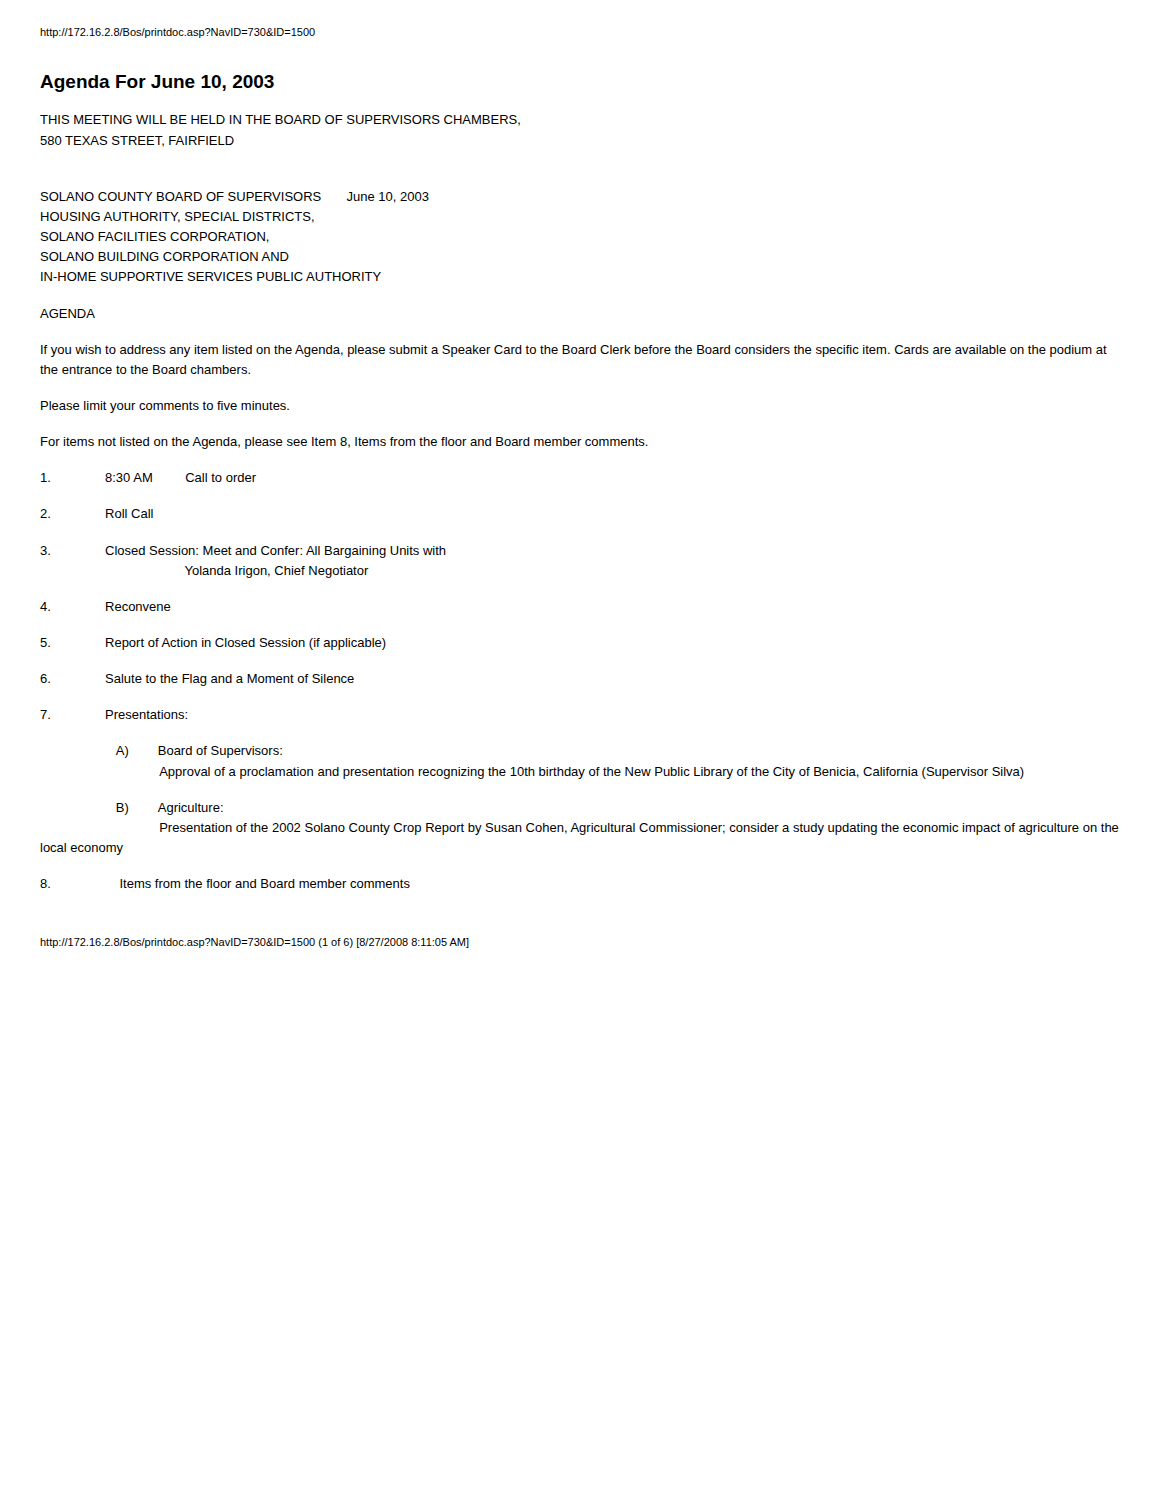http://172.16.2.8/Bos/printdoc.asp?NavID=730&ID=1500
Agenda For June 10, 2003
THIS MEETING WILL BE HELD IN THE BOARD OF SUPERVISORS CHAMBERS,
580 TEXAS STREET, FAIRFIELD
SOLANO COUNTY BOARD OF SUPERVISORS June 10, 2003
HOUSING AUTHORITY, SPECIAL DISTRICTS,
SOLANO FACILITIES CORPORATION,
SOLANO BUILDING CORPORATION AND
IN-HOME SUPPORTIVE SERVICES PUBLIC AUTHORITY
AGENDA
If you wish to address any item listed on the Agenda, please submit a Speaker Card to the Board Clerk before the Board considers the specific item. Cards are available on the podium at the entrance to the Board chambers.
Please limit your comments to five minutes.
For items not listed on the Agenda, please see Item 8, Items from the floor and Board member comments.
1. 8:30 AM Call to order
2. Roll Call
3. Closed Session: Meet and Confer: All Bargaining Units with
Yolanda Irigon, Chief Negotiator
4. Reconvene
5. Report of Action in Closed Session (if applicable)
6. Salute to the Flag and a Moment of Silence
7. Presentations:
A) Board of Supervisors:
Approval of a proclamation and presentation recognizing the 10th birthday of the New Public Library of the City of Benicia, California (Supervisor Silva)
B) Agriculture:
Presentation of the 2002 Solano County Crop Report by Susan Cohen, Agricultural Commissioner; consider a study updating the economic impact of agriculture on the local economy
8. Items from the floor and Board member comments
http://172.16.2.8/Bos/printdoc.asp?NavID=730&ID=1500 (1 of 6) [8/27/2008 8:11:05 AM]